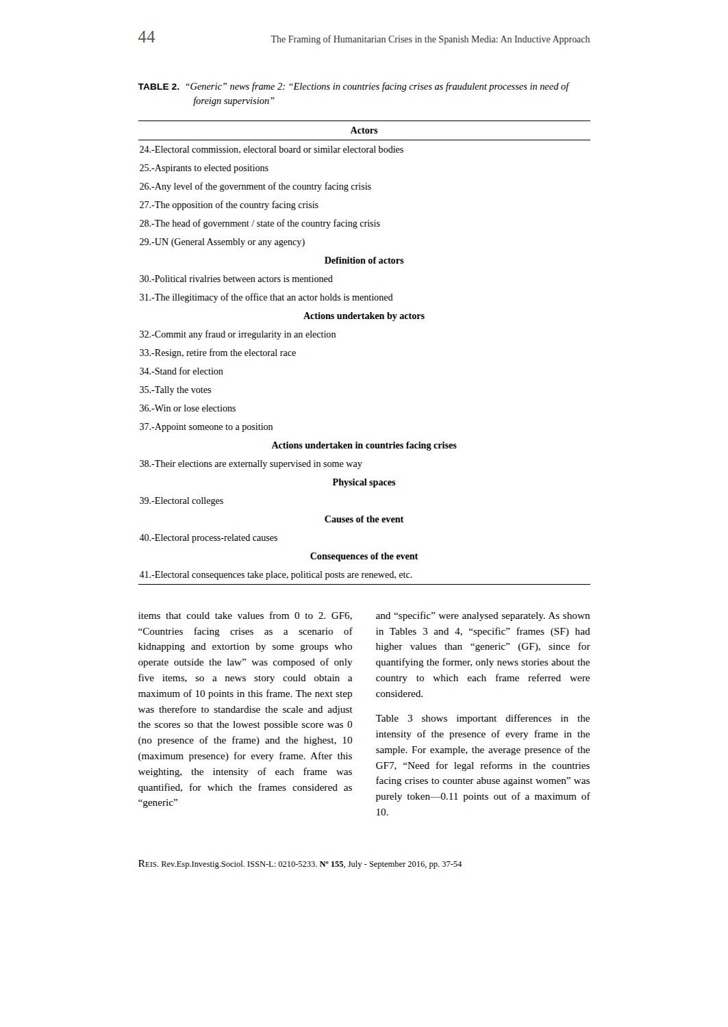44
The Framing of Humanitarian Crises in the Spanish Media: An Inductive Approach
TABLE 2. “Generic” news frame 2: “Elections in countries facing crises as fraudulent processes in need of foreign supervision”
| Actors |
| 24.-Electoral commission, electoral board or similar electoral bodies |
| 25.-Aspirants to elected positions |
| 26.-Any level of the government of the country facing crisis |
| 27.-The opposition of the country facing crisis |
| 28.-The head of government / state of the country facing crisis |
| 29.-UN (General Assembly or any agency) |
| Definition of actors |
| 30.-Political rivalries between actors is mentioned |
| 31.-The illegitimacy of the office that an actor holds is mentioned |
| Actions undertaken by actors |
| 32.-Commit any fraud or irregularity in an election |
| 33.-Resign, retire from the electoral race |
| 34.-Stand for election |
| 35.-Tally the votes |
| 36.-Win or lose elections |
| 37.-Appoint someone to a position |
| Actions undertaken in countries facing crises |
| 38.-Their elections are externally supervised in some way |
| Physical spaces |
| 39.-Electoral colleges |
| Causes of the event |
| 40.-Electoral process-related causes |
| Consequences of the event |
| 41.-Electoral consequences take place, political posts are renewed, etc. |
items that could take values from 0 to 2. GF6, “Countries facing crises as a scenario of kidnapping and extortion by some groups who operate outside the law” was composed of only five items, so a news story could obtain a maximum of 10 points in this frame. The next step was therefore to standardise the scale and adjust the scores so that the lowest possible score was 0 (no presence of the frame) and the highest, 10 (maximum presence) for every frame. After this weighting, the intensity of each frame was quantified, for which the frames considered as “generic”
and “specific” were analysed separately. As shown in Tables 3 and 4, “specific” frames (SF) had higher values than “generic” (GF), since for quantifying the former, only news stories about the country to which each frame referred were considered.
Table 3 shows important differences in the intensity of the presence of every frame in the sample. For example, the average presence of the GF7, “Need for legal reforms in the countries facing crises to counter abuse against women” was purely token—0.11 points out of a maximum of 10.
Reis. Rev.Esp.Investig.Sociol. ISSN-L: 0210-5233. Nº 155, July - September 2016, pp. 37-54